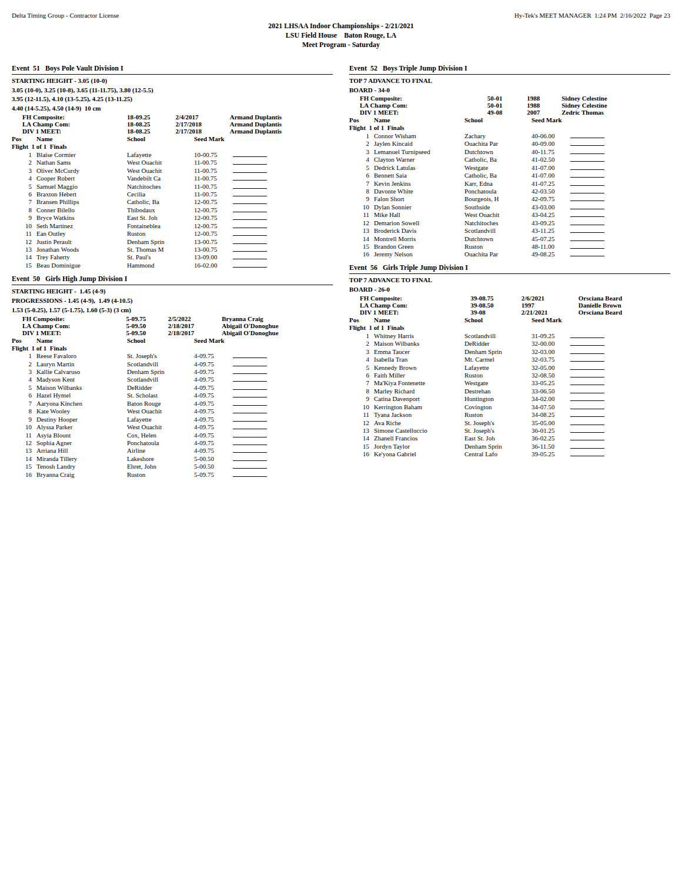Delta Timing Group - Contractor License
Hy-Tek's MEET MANAGER 1:24 PM 2/16/2022 Page 23
2021 LHSAA Indoor Championships - 2/21/2021
LSU Field House Baton Rouge, LA
Meet Program - Saturday
Event 51 Boys Pole Vault Division I
STARTING HEIGHT - 3.05 (10-0)
3.05 (10-0), 3.25 (10-8), 3.65 (11-11.75), 3.80 (12-5.5)
3.95 (12-11.5), 4.10 (13-5.25), 4.25 (13-11.25)
4.40 (14-5.25), 4.50 (14-9) 10 cm
| FH Composite: | 18-09.25 | 2/4/2017 | Armand Duplantis |
| LA Champ Com: | 18-08.25 | 2/17/2018 | Armand Duplantis |
| DIV 1 MEET: | 18-08.25 | 2/17/2018 | Armand Duplantis |
| Pos | Name | School | Seed Mark | |
| --- | --- | --- | --- | --- |
| Flight 1 of 1 Finals |
| 1 | Blaise Cormier | Lafayette | 10-00.75 | |
| 2 | Nathan Sams | West Ouachit | 11-00.75 | |
| 3 | Oliver McCurdy | West Ouachit | 11-00.75 | |
| 4 | Cooper Robert | Vandebilt Ca | 11-00.75 | |
| 5 | Samuel Maggio | Natchitoches | 11-00.75 | |
| 6 | Braxton Hebert | Cecilia | 11-00.75 | |
| 7 | Bransen Phillips | Catholic, Ba | 12-00.75 | |
| 8 | Conner Bilello | Thibodaux | 12-00.75 | |
| 9 | Bryce Watkins | East St. Joh | 12-00.75 | |
| 10 | Seth Martinez | Fontaineblea | 12-00.75 | |
| 11 | Ean Outley | Ruston | 12-00.75 | |
| 12 | Justin Perault | Denham Sprin | 13-00.75 | |
| 13 | Jonathan Woods | St. Thomas M | 13-00.75 | |
| 14 | Trey Faherty | St. Paul's | 13-09.00 | |
| 15 | Beau Dominigue | Hammond | 16-02.00 | |
Event 50 Girls High Jump Division I
STARTING HEIGHT - 1.45 (4-9)
PROGRESSIONS - 1.45 (4-9), 1.49 (4-10.5)
1.53 (5-0.25), 1.57 (5-1.75), 1.60 (5-3) (3 cm)
| FH Composite: | 5-09.75 | 2/5/2022 | Bryanna Craig |
| LA Champ Com: | 5-09.50 | 2/18/2017 | Abigail O'Donoghue |
| DIV 1 MEET: | 5-09.50 | 2/18/2017 | Abigail O'Donoghue |
| Pos | Name | School | Seed Mark | |
| --- | --- | --- | --- | --- |
| Flight 1 of 1 Finals |
| 1 | Reese Favaloro | St. Joseph's | 4-09.75 | |
| 2 | Lauryn Martin | Scotlandvill | 4-09.75 | |
| 3 | Kallie Calvaruso | Denham Sprin | 4-09.75 | |
| 4 | Madyson Kent | Scotlandvill | 4-09.75 | |
| 5 | Maison Wilbanks | DeRidder | 4-09.75 | |
| 6 | Hazel Hymel | St. Scholast | 4-09.75 | |
| 7 | Aaryona Kinchen | Baton Rouge | 4-09.75 | |
| 8 | Kate Wooley | West Ouachit | 4-09.75 | |
| 9 | Destiny Hooper | Lafayette | 4-09.75 | |
| 10 | Alyssa Parker | West Ouachit | 4-09.75 | |
| 11 | Asyia Blount | Cox, Helen | 4-09.75 | |
| 12 | Sophia Agner | Ponchatoula | 4-09.75 | |
| 13 | Arriana Hill | Airline | 4-09.75 | |
| 14 | Miranda Tillery | Lakeshore | 5-00.50 | |
| 15 | Tenosh Landry | Ehret, John | 5-00.50 | |
| 16 | Bryanna Craig | Ruston | 5-09.75 | |
Event 52 Boys Triple Jump Division I
TOP 7 ADVANCE TO FINAL
BOARD - 34-0
| FH Composite: | 50-01 | 1988 | Sidney Celestine |
| LA Champ Com: | 50-01 | 1988 | Sidney Celestine |
| DIV 1 MEET: | 49-08 | 2007 | Zedric Thomas |
| Pos | Name | School | Seed Mark | |
| --- | --- | --- | --- | --- |
| Flight 1 of 1 Finals |
| 1 | Connor Wisham | Zachary | 40-06.00 | |
| 2 | Jaylen Kincaid | Ouachita Par | 40-09.00 | |
| 3 | Lemanuel Turnipseed | Dutchtown | 40-11.75 | |
| 4 | Clayton Warner | Catholic, Ba | 41-02.50 | |
| 5 | Dedrick Latulas | Westgate | 41-07.00 | |
| 6 | Bennett Saia | Catholic, Ba | 41-07.00 | |
| 7 | Kevin Jenkins | Karr, Edna | 41-07.25 | |
| 8 | Davonte White | Ponchatoula | 42-03.50 | |
| 9 | Falon Short | Bourgeois, H | 42-09.75 | |
| 10 | Dylan Sonnier | Southside | 43-03.00 | |
| 11 | Mike Hall | West Ouachit | 43-04.25 | |
| 12 | Demarion Sowell | Natchitoches | 43-09.25 | |
| 13 | Broderick Davis | Scotlandvill | 43-11.25 | |
| 14 | Montrell Morris | Dutchtown | 45-07.25 | |
| 15 | Brandon Green | Ruston | 48-11.00 | |
| 16 | Jeremy Nelson | Ouachita Par | 49-08.25 | |
Event 56 Girls Triple Jump Division I
TOP 7 ADVANCE TO FINAL
BOARD - 26-0
| FH Composite: | 39-08.75 | 2/6/2021 | Orsciana Beard |
| LA Champ Com: | 39-08.50 | 1997 | Danielle Brown |
| DIV 1 MEET: | 39-08 | 2/21/2021 | Orsciana Beard |
| Pos | Name | School | Seed Mark | |
| --- | --- | --- | --- | --- |
| Flight 1 of 1 Finals |
| 1 | Whitney Harris | Scotlandvill | 31-09.25 | |
| 2 | Maison Wilbanks | DeRidder | 32-00.00 | |
| 3 | Emma Taucer | Denham Sprin | 32-03.00 | |
| 4 | Isabella Tran | Mt. Carmel | 32-03.75 | |
| 5 | Kennedy Brown | Lafayette | 32-05.00 | |
| 6 | Faith Miller | Ruston | 32-08.50 | |
| 7 | Ma'Kiya Fontenette | Westgate | 33-05.25 | |
| 8 | Marley Richard | Destrehan | 33-06.50 | |
| 9 | Catina Davenport | Huntington | 34-02.00 | |
| 10 | Kerrington Baham | Covington | 34-07.50 | |
| 11 | Tyana Jackson | Ruston | 34-08.25 | |
| 12 | Ava Riche | St. Joseph's | 35-05.00 | |
| 13 | Simone Castelluccio | St. Joseph's | 36-01.25 | |
| 14 | Zhanell Francios | East St. Joh | 36-02.25 | |
| 15 | Jordyn Taylor | Denham Sprin | 36-11.50 | |
| 16 | Ke'yona Gabriel | Central Lafo | 39-05.25 | |